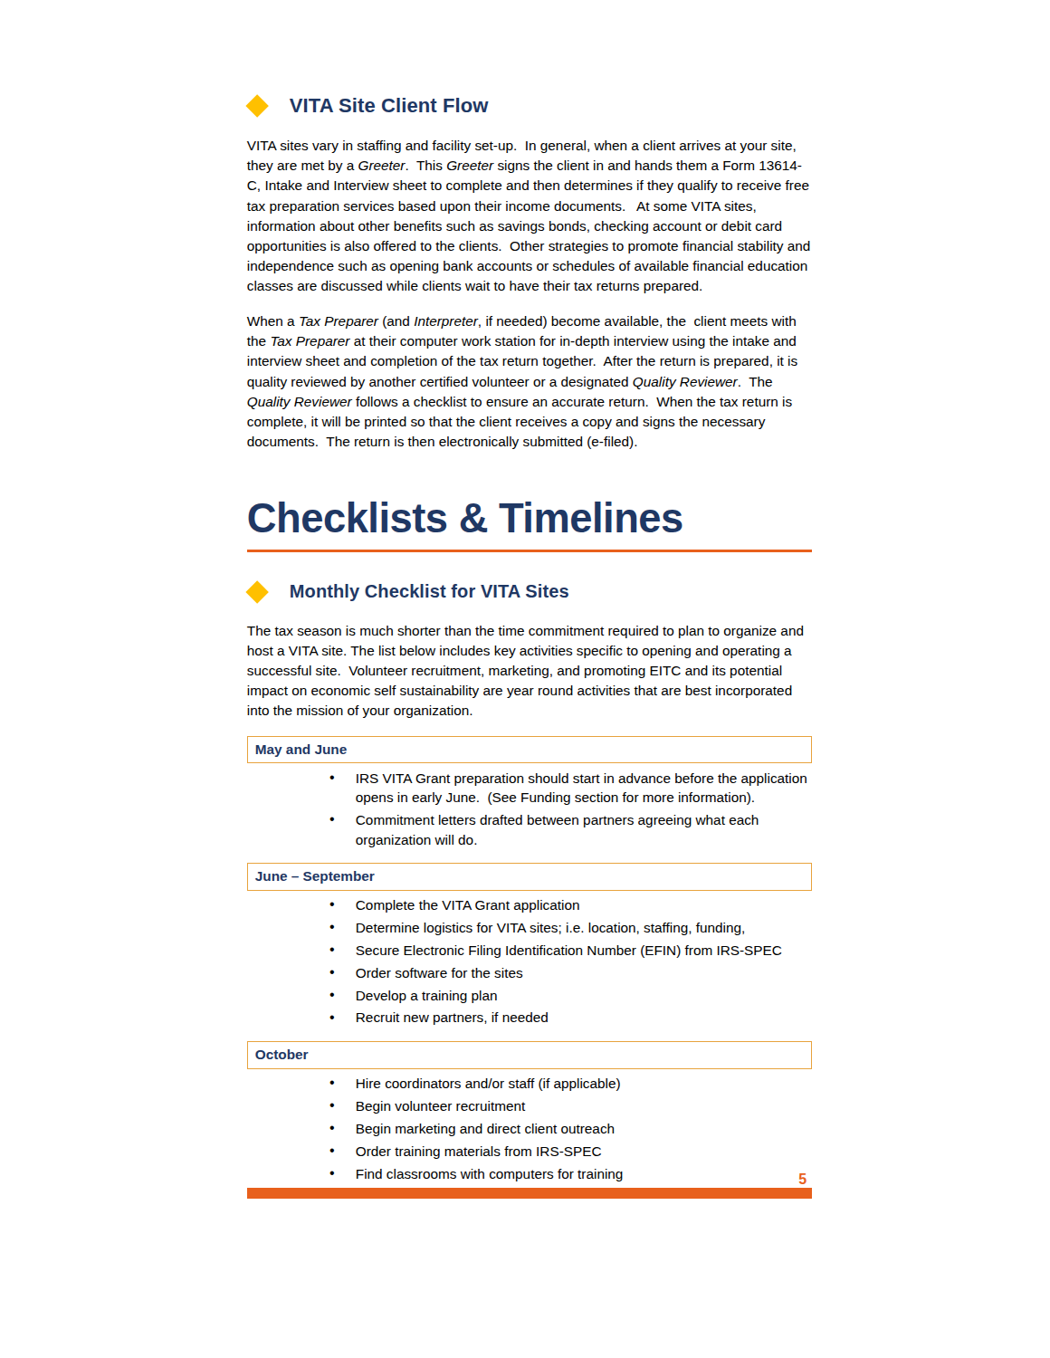VITA Site Client Flow
VITA sites vary in staffing and facility set-up. In general, when a client arrives at your site, they are met by a Greeter. This Greeter signs the client in and hands them a Form 13614-C, Intake and Interview sheet to complete and then determines if they qualify to receive free tax preparation services based upon their income documents. At some VITA sites, information about other benefits such as savings bonds, checking account or debit card opportunities is also offered to the clients. Other strategies to promote financial stability and independence such as opening bank accounts or schedules of available financial education classes are discussed while clients wait to have their tax returns prepared.
When a Tax Preparer (and Interpreter, if needed) become available, the client meets with the Tax Preparer at their computer work station for in-depth interview using the intake and interview sheet and completion of the tax return together. After the return is prepared, it is quality reviewed by another certified volunteer or a designated Quality Reviewer. The Quality Reviewer follows a checklist to ensure an accurate return. When the tax return is complete, it will be printed so that the client receives a copy and signs the necessary documents. The return is then electronically submitted (e-filed).
Checklists & Timelines
Monthly Checklist for VITA Sites
The tax season is much shorter than the time commitment required to plan to organize and host a VITA site. The list below includes key activities specific to opening and operating a successful site. Volunteer recruitment, marketing, and promoting EITC and its potential impact on economic self sustainability are year round activities that are best incorporated into the mission of your organization.
May and June
IRS VITA Grant preparation should start in advance before the application opens in early June. (See Funding section for more information).
Commitment letters drafted between partners agreeing what each organization will do.
June – September
Complete the VITA Grant application
Determine logistics for VITA sites; i.e. location, staffing, funding,
Secure Electronic Filing Identification Number (EFIN) from IRS-SPEC
Order software for the sites
Develop a training plan
Recruit new partners, if needed
October
Hire coordinators and/or staff (if applicable)
Begin volunteer recruitment
Begin marketing and direct client outreach
Order training materials from IRS-SPEC
Find classrooms with computers for training
5